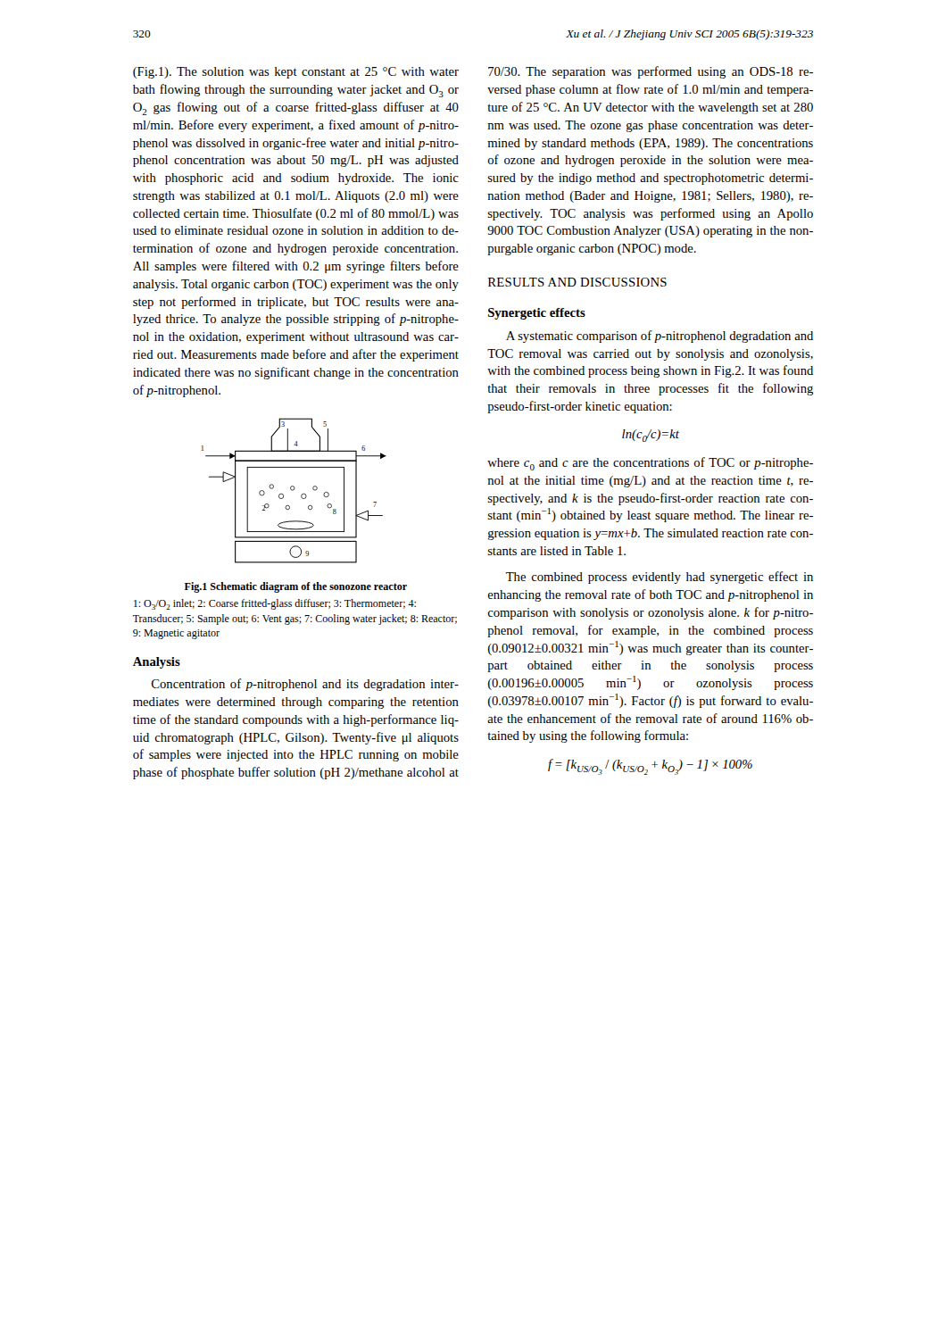320 Xu et al. / J Zhejiang Univ SCI 2005 6B(5):319-323
(Fig.1). The solution was kept constant at 25 °C with water bath flowing through the surrounding water jacket and O3 or O2 gas flowing out of a coarse fritted-glass diffuser at 40 ml/min. Before every experiment, a fixed amount of p-nitrophenol was dissolved in organic-free water and initial p-nitrophenol concentration was about 50 mg/L. pH was adjusted with phosphoric acid and sodium hydroxide. The ionic strength was stabilized at 0.1 mol/L. Aliquots (2.0 ml) were collected certain time. Thiosulfate (0.2 ml of 80 mmol/L) was used to eliminate residual ozone in solution in addition to determination of ozone and hydrogen peroxide concentration. All samples were filtered with 0.2 μm syringe filters before analysis. Total organic carbon (TOC) experiment was the only step not performed in triplicate, but TOC results were analyzed thrice. To analyze the possible stripping of p-nitrophenol in the oxidation, experiment without ultrasound was carried out. Measurements made before and after the experiment indicated there was no significant change in the concentration of p-nitrophenol.
1 2 3 4 5 6 7 8 9
Fig.1 Schematic diagram of the sonozone reactor 1: O3/O2 inlet; 2: Coarse fritted-glass diffuser; 3: Thermometer; 4: Transducer; 5: Sample out; 6: Vent gas; 7: Cooling water jacket; 8: Reactor; 9: Magnetic agitator
Analysis
Concentration of p-nitrophenol and its degradation intermediates were determined through comparing the retention time of the standard compounds with a high-performance liquid chromatograph (HPLC, Gilson). Twenty-five μl aliquots of samples were injected into the HPLC running on mobile phase of phosphate buffer solution (pH 2)/methane alcohol at 70/30. The separation was performed using an ODS-18 reversed phase column at flow rate of 1.0 ml/min and temperature of 25 °C. An UV detector with the wavelength set at 280 nm was used. The ozone gas phase concentration was determined by standard methods (EPA, 1989). The concentrations of ozone and hydrogen peroxide in the solution were measured by the indigo method and spectrophotometric determination method (Bader and Hoigne, 1981; Sellers, 1980), respectively. TOC analysis was performed using an Apollo 9000 TOC Combustion Analyzer (USA) operating in the nonpurgable organic carbon (NPOC) mode.
Results and Discussions
Synergetic effects
A systematic comparison of p-nitrophenol degradation and TOC removal was carried out by sonolysis and ozonolysis, with the combined process being shown in Fig.2. It was found that their removals in three processes fit the following pseudo-first-order kinetic equation:
ln(c0/c)=kt
where c0 and c are the concentrations of TOC or p-nitrophenol at the initial time (mg/L) and at the reaction time t, respectively, and k is the pseudo-first-order reaction rate constant (min−1) obtained by least square method. The linear regression equation is y=mx+b. The simulated reaction rate constants are listed in Table 1.
The combined process evidently had synergetic effect in enhancing the removal rate of both TOC and p-nitrophenol in comparison with sonolysis or ozonolysis alone. k for p-nitrophenol removal, for example, in the combined process (0.09012±0.00321 min−1) was much greater than its counterpart obtained either in the sonolysis process (0.00196±0.00005 min−1) or ozonolysis process (0.03978±0.00107 min−1). Factor (f) is put forward to evaluate the enhancement of the removal rate of around 116% obtained by using the following formula:
f = [kUS/O3 / (kUS/O2 + kO3) − 1] × 100%